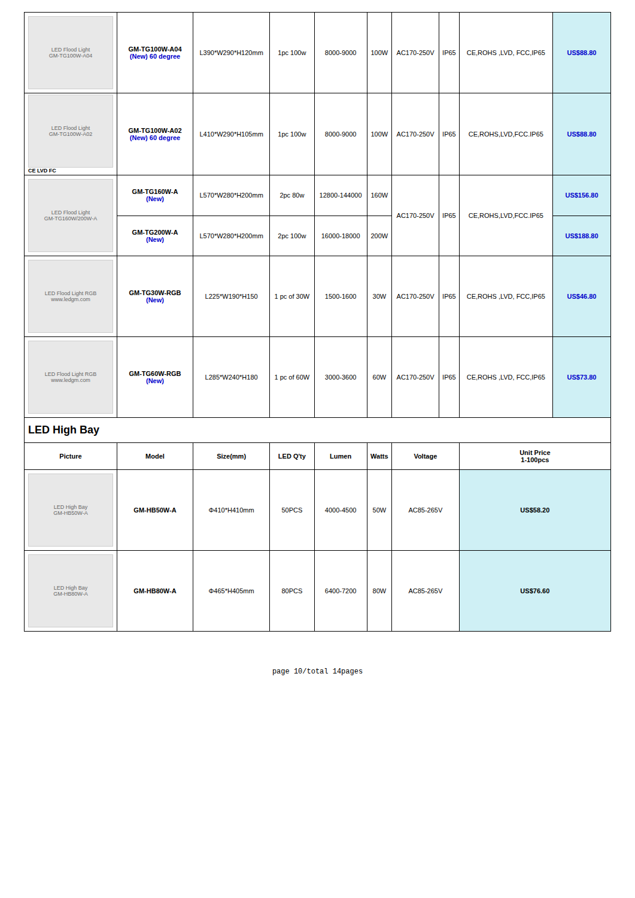| LED Flood Light GM-TG100W-A04 | GM-TG100W-A04 (New) 60 degree | L390*W290*H120mm | 1pc 100w | 8000-9000 | 100W | AC170-250V | IP65 | CE,ROHS ,LVD, FCC,IP65 | US$88.80 |
| LED Flood Light GM-TG100W-A02 CE LVD FC | GM-TG100W-A02 (New) 60 degree | L410*W290*H105mm | 1pc 100w | 8000-9000 | 100W | AC170-250V | IP65 | CE,ROHS,LVD,FCC.IP65 | US$88.80 |
| LED Flood Light GM-TG160W/200W-A | GM-TG160W-A (New) | L570*W280*H200mm | 2pc 80w | 12800-144000 | 160W | AC170-250V | IP65 | CE,ROHS,LVD,FCC.IP65 | US$156.80 |
| GM-TG200W-A (New) | L570*W280*H200mm | 2pc 100w | 16000-18000 | 200W | US$188.80 |
| LED Flood Light RGB www.ledgm.com | GM-TG30W-RGB (New) | L225*W190*H150 | 1 pc of 30W | 1500-1600 | 30W | AC170-250V | IP65 | CE,ROHS ,LVD, FCC,IP65 | US$46.80 |
| LED Flood Light RGB www.ledgm.com | GM-TG60W-RGB (New) | L285*W240*H180 | 1 pc of 60W | 3000-3600 | 60W | AC170-250V | IP65 | CE,ROHS ,LVD, FCC,IP65 | US$73.80 |
| LED High Bay |
| Picture | Model | Size(mm) | LED Q'ty | Lumen | Watts | Voltage | Unit Price 1-100pcs |
| LED High Bay GM-HB50W-A | GM-HB50W-A | Φ410*H410mm | 50PCS | 4000-4500 | 50W | AC85-265V | US$58.20 |
| LED High Bay GM-HB80W-A | GM-HB80W-A | Φ465*H405mm | 80PCS | 6400-7200 | 80W | AC85-265V | US$76.60 |
page 10/total 14pages